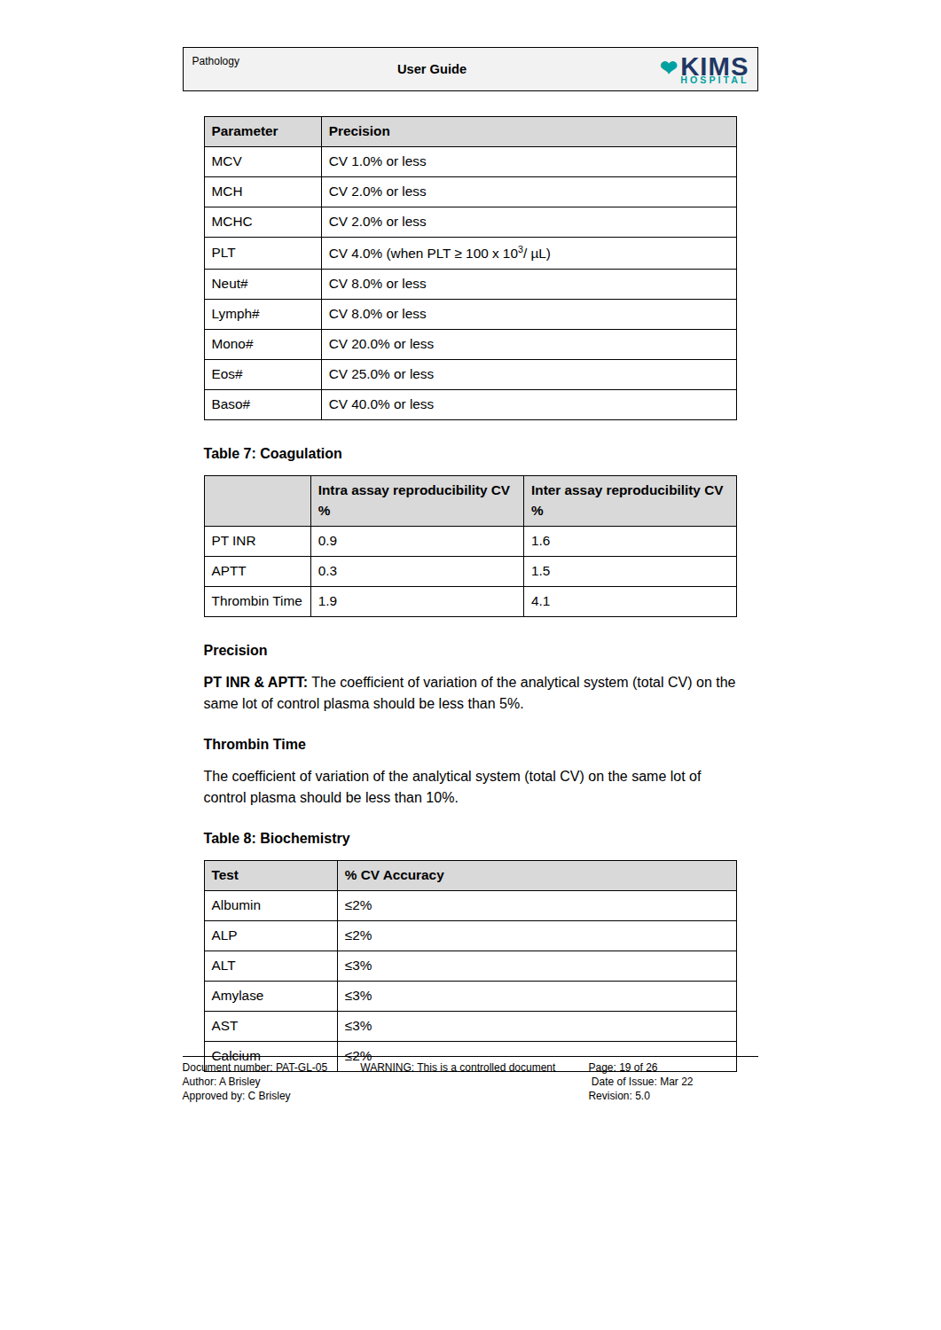Pathology
User Guide
❤KIMS
HOSPITAL
| Parameter | Precision |
| --- | --- |
| MCV | CV 1.0% or less |
| MCH | CV 2.0% or less |
| MCHC | CV 2.0% or less |
| PLT | CV 4.0% (when PLT ≥ 100 x 10 3 / µL) |
| Neut# | CV 8.0% or less |
| Lymph# | CV 8.0% or less |
| Mono# | CV 20.0% or less |
| Eos# | CV 25.0% or less |
| Baso# | CV 40.0% or less |
Table 7: Coagulation
| | Intra assay reproducibility CV % | Inter assay reproducibility CV % |
| --- | --- | --- |
| PT INR | 0.9 | 1.6 |
| APTT | 0.3 | 1.5 |
| Thrombin Time | 1.9 | 4.1 |
Precision
PT INR & APTT: The coefficient of variation of the analytical system (total CV) on the same lot of control plasma should be less than 5%.
Thrombin Time
The coefficient of variation of the analytical system (total CV) on the same lot of control plasma should be less than 10%.
Table 8: Biochemistry
| Test | % CV Accuracy |
| --- | --- |
| Albumin | ≤2% |
| ALP | ≤2% |
| ALT | ≤3% |
| Amylase | ≤3% |
| AST | ≤3% |
| Calcium | ≤2% |
Document number: PAT-GL-05
Author: A Brisley
Approved by: C Brisley
WARNING: This is a controlled document
Page: 19 of 26
Date of Issue: Mar 22
Revision: 5.0